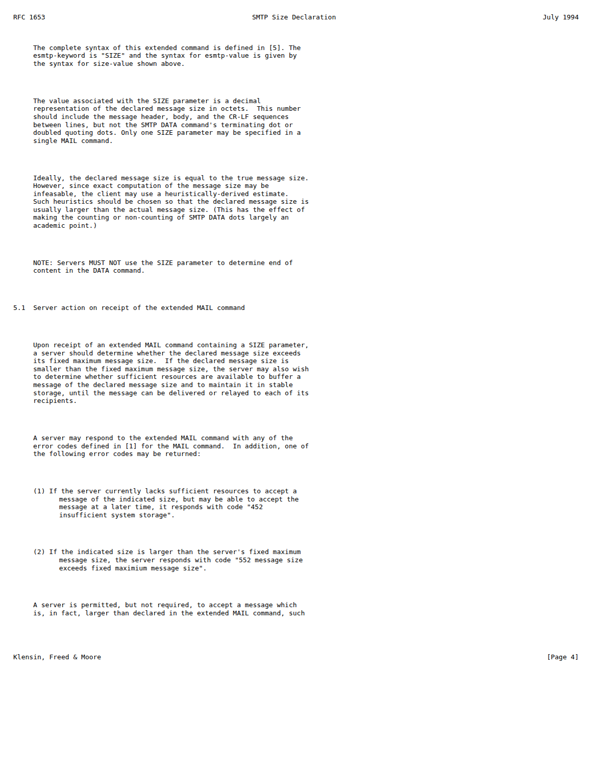RFC 1653 SMTP Size Declaration July 1994
The complete syntax of this extended command is defined in [5]. The esmtp-keyword is "SIZE" and the syntax for esmtp-value is given by the syntax for size-value shown above.
The value associated with the SIZE parameter is a decimal representation of the declared message size in octets. This number should include the message header, body, and the CR-LF sequences between lines, but not the SMTP DATA command's terminating dot or doubled quoting dots. Only one SIZE parameter may be specified in a single MAIL command.
Ideally, the declared message size is equal to the true message size. However, since exact computation of the message size may be infeasable, the client may use a heuristically-derived estimate. Such heuristics should be chosen so that the declared message size is usually larger than the actual message size. (This has the effect of making the counting or non-counting of SMTP DATA dots largely an academic point.)
NOTE: Servers MUST NOT use the SIZE parameter to determine end of content in the DATA command.
5.1 Server action on receipt of the extended MAIL command
Upon receipt of an extended MAIL command containing a SIZE parameter, a server should determine whether the declared message size exceeds its fixed maximum message size. If the declared message size is smaller than the fixed maximum message size, the server may also wish to determine whether sufficient resources are available to buffer a message of the declared message size and to maintain it in stable storage, until the message can be delivered or relayed to each of its recipients.
A server may respond to the extended MAIL command with any of the error codes defined in [1] for the MAIL command. In addition, one of the following error codes may be returned:
(1) If the server currently lacks sufficient resources to accept a message of the indicated size, but may be able to accept the message at a later time, it responds with code "452 insufficient system storage".
(2) If the indicated size is larger than the server's fixed maximum message size, the server responds with code "552 message size exceeds fixed maximium message size".
A server is permitted, but not required, to accept a message which is, in fact, larger than declared in the extended MAIL command, such
Klensin, Freed & Moore[Page 4]